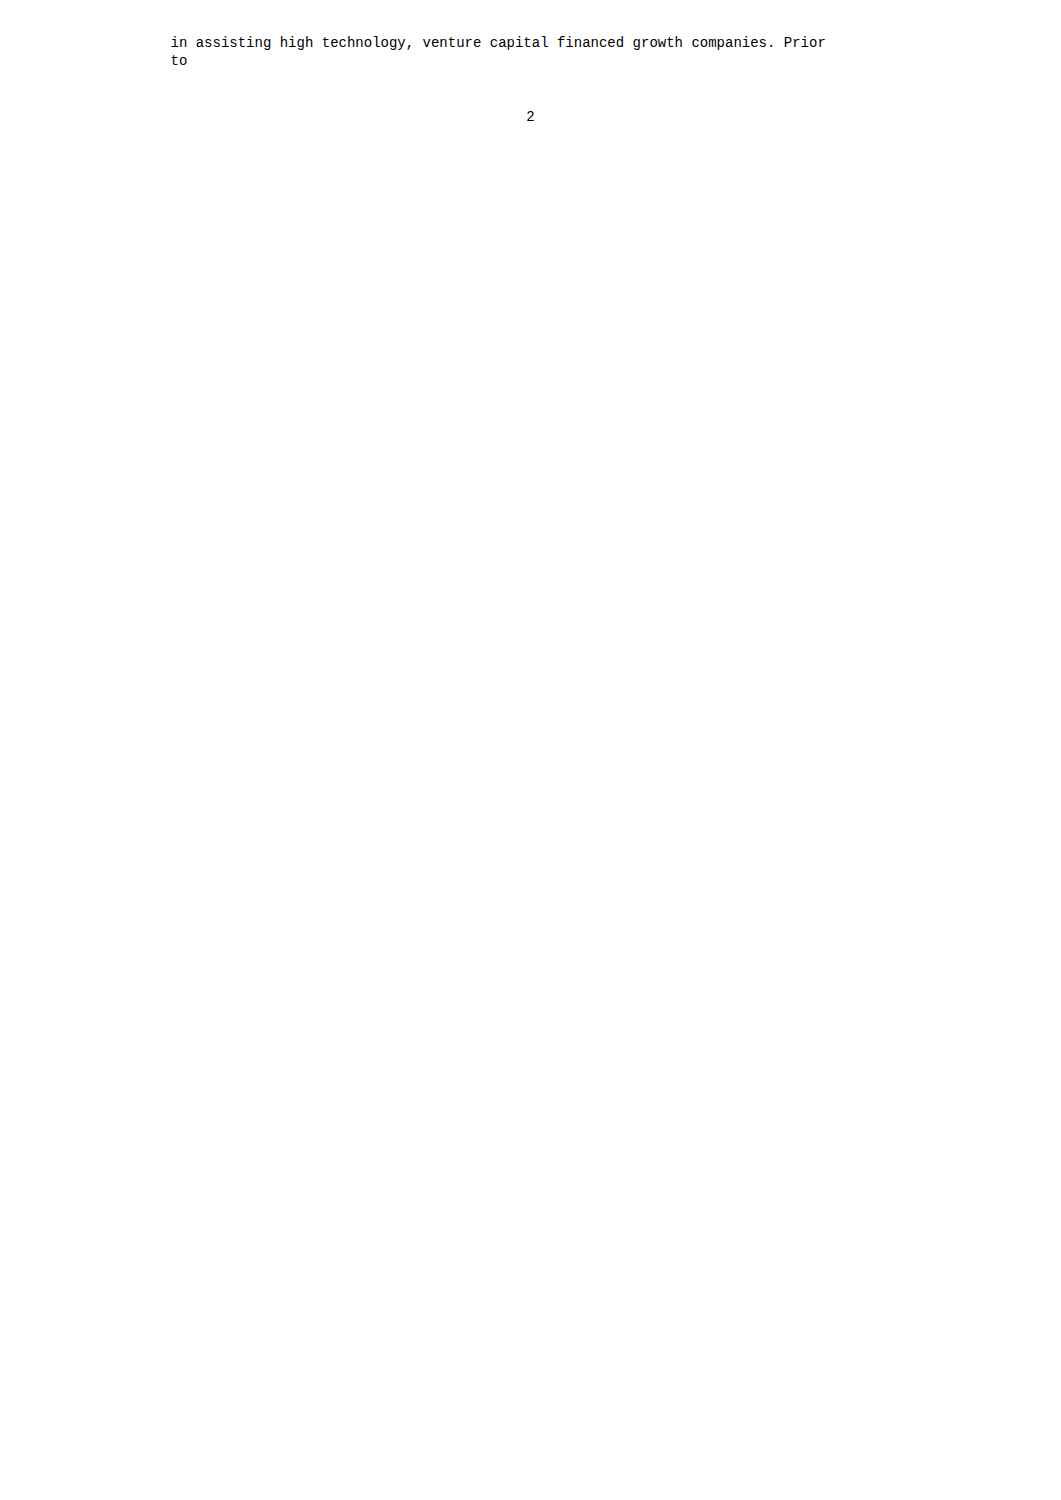in assisting high technology, venture capital financed growth companies. Prior to
2